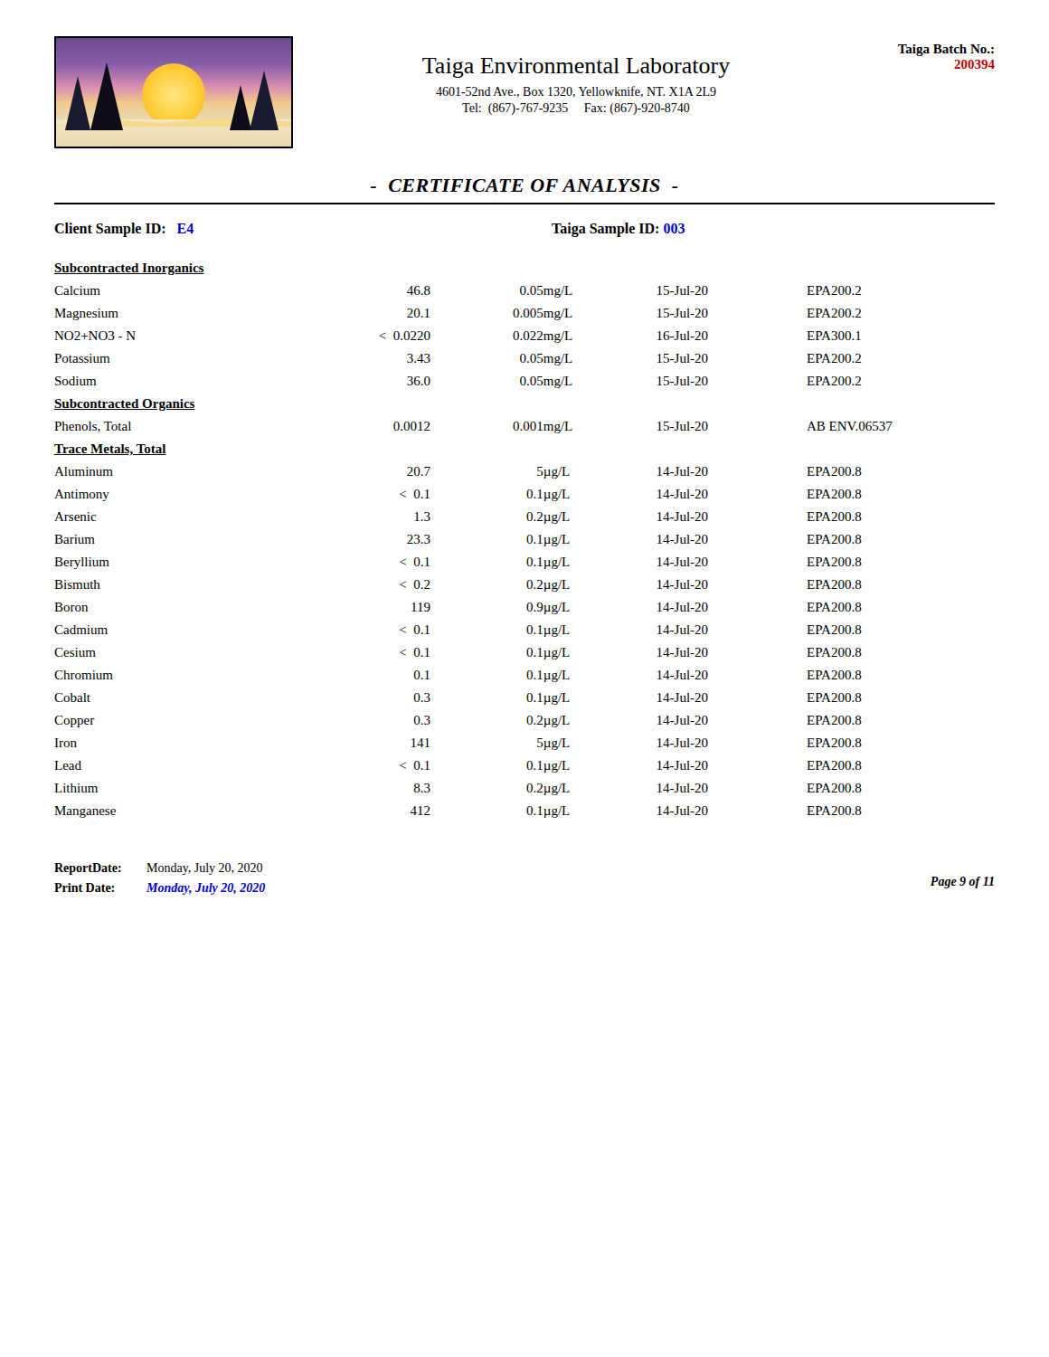Taiga Environmental Laboratory
4601-52nd Ave., Box 1320, Yellowknife, NT. X1A 2L9
Tel: (867)-767-9235 Fax: (867)-920-8740
Taiga Batch No.:
200394
- CERTIFICATE OF ANALYSIS -
Client Sample ID: E4
Taiga Sample ID: 003
| Subcontracted Inorganics |
| Calcium | 46.8 | 0.05 | mg/L | 15-Jul-20 | EPA200.2 |
| Magnesium | 20.1 | 0.005 | mg/L | 15-Jul-20 | EPA200.2 |
| NO2+NO3 - N | < 0.0220 | 0.022 | mg/L | 16-Jul-20 | EPA300.1 |
| Potassium | 3.43 | 0.05 | mg/L | 15-Jul-20 | EPA200.2 |
| Sodium | 36.0 | 0.05 | mg/L | 15-Jul-20 | EPA200.2 |
| Subcontracted Organics |
| Phenols, Total | 0.0012 | 0.001 | mg/L | 15-Jul-20 | AB ENV.06537 |
| Trace Metals, Total |
| Aluminum | 20.7 | 5 | µg/L | 14-Jul-20 | EPA200.8 |
| Antimony | < 0.1 | 0.1 | µg/L | 14-Jul-20 | EPA200.8 |
| Arsenic | 1.3 | 0.2 | µg/L | 14-Jul-20 | EPA200.8 |
| Barium | 23.3 | 0.1 | µg/L | 14-Jul-20 | EPA200.8 |
| Beryllium | < 0.1 | 0.1 | µg/L | 14-Jul-20 | EPA200.8 |
| Bismuth | < 0.2 | 0.2 | µg/L | 14-Jul-20 | EPA200.8 |
| Boron | 119 | 0.9 | µg/L | 14-Jul-20 | EPA200.8 |
| Cadmium | < 0.1 | 0.1 | µg/L | 14-Jul-20 | EPA200.8 |
| Cesium | < 0.1 | 0.1 | µg/L | 14-Jul-20 | EPA200.8 |
| Chromium | 0.1 | 0.1 | µg/L | 14-Jul-20 | EPA200.8 |
| Cobalt | 0.3 | 0.1 | µg/L | 14-Jul-20 | EPA200.8 |
| Copper | 0.3 | 0.2 | µg/L | 14-Jul-20 | EPA200.8 |
| Iron | 141 | 5 | µg/L | 14-Jul-20 | EPA200.8 |
| Lead | < 0.1 | 0.1 | µg/L | 14-Jul-20 | EPA200.8 |
| Lithium | 8.3 | 0.2 | µg/L | 14-Jul-20 | EPA200.8 |
| Manganese | 412 | 0.1 | µg/L | 14-Jul-20 | EPA200.8 |
ReportDate: Monday, July 20, 2020
Print Date: Monday, July 20, 2020
Page 9 of 11